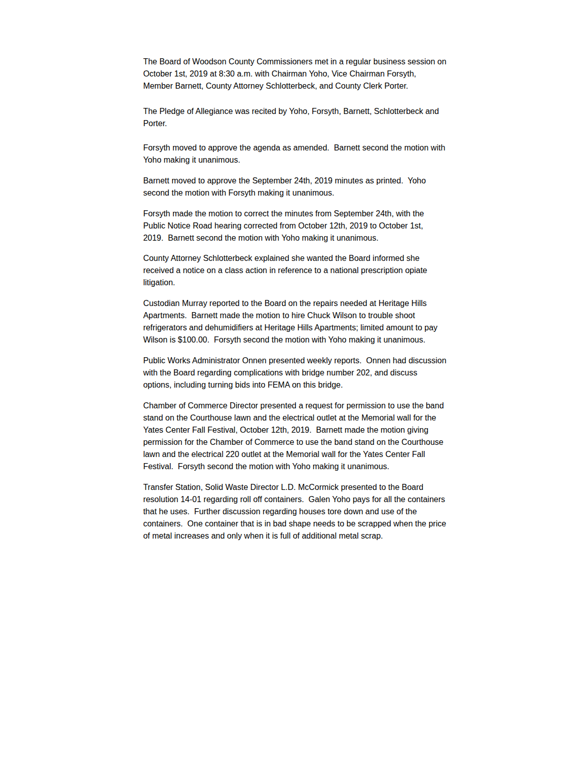The Board of Woodson County Commissioners met in a regular business session on October 1st, 2019 at 8:30 a.m. with Chairman Yoho, Vice Chairman Forsyth, Member Barnett, County Attorney Schlotterbeck, and County Clerk Porter.
The Pledge of Allegiance was recited by Yoho, Forsyth, Barnett, Schlotterbeck and Porter.
Forsyth moved to approve the agenda as amended. Barnett second the motion with Yoho making it unanimous.
Barnett moved to approve the September 24th, 2019 minutes as printed. Yoho second the motion with Forsyth making it unanimous.
Forsyth made the motion to correct the minutes from September 24th, with the Public Notice Road hearing corrected from October 12th, 2019 to October 1st, 2019. Barnett second the motion with Yoho making it unanimous.
County Attorney Schlotterbeck explained she wanted the Board informed she received a notice on a class action in reference to a national prescription opiate litigation.
Custodian Murray reported to the Board on the repairs needed at Heritage Hills Apartments. Barnett made the motion to hire Chuck Wilson to trouble shoot refrigerators and dehumidifiers at Heritage Hills Apartments; limited amount to pay Wilson is $100.00. Forsyth second the motion with Yoho making it unanimous.
Public Works Administrator Onnen presented weekly reports. Onnen had discussion with the Board regarding complications with bridge number 202, and discuss options, including turning bids into FEMA on this bridge.
Chamber of Commerce Director presented a request for permission to use the band stand on the Courthouse lawn and the electrical outlet at the Memorial wall for the Yates Center Fall Festival, October 12th, 2019. Barnett made the motion giving permission for the Chamber of Commerce to use the band stand on the Courthouse lawn and the electrical 220 outlet at the Memorial wall for the Yates Center Fall Festival. Forsyth second the motion with Yoho making it unanimous.
Transfer Station, Solid Waste Director L.D. McCormick presented to the Board resolution 14-01 regarding roll off containers. Galen Yoho pays for all the containers that he uses. Further discussion regarding houses tore down and use of the containers. One container that is in bad shape needs to be scrapped when the price of metal increases and only when it is full of additional metal scrap.